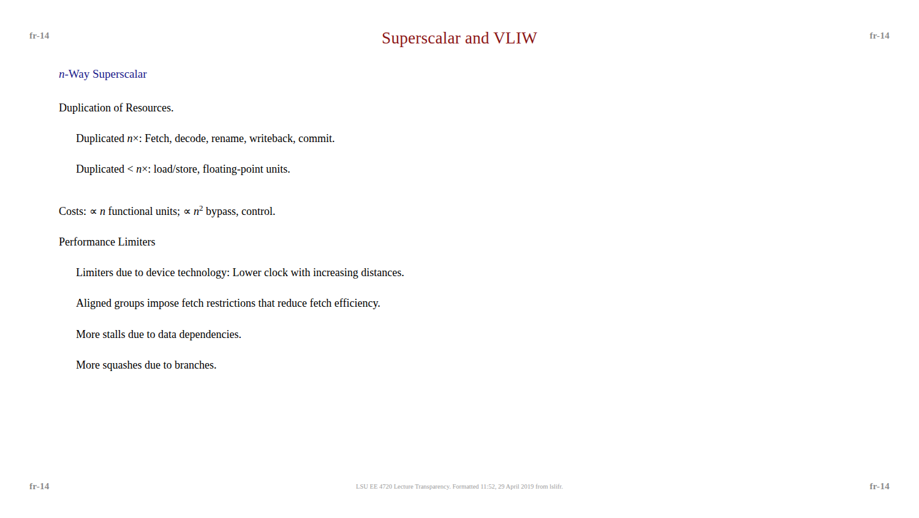fr-14
fr-14
fr-14
fr-14
Superscalar and VLIW
n-Way Superscalar
Duplication of Resources.
Duplicated n×: Fetch, decode, rename, writeback, commit.
Duplicated < n×: load/store, floating-point units.
Costs: ∝ n functional units; ∝ n2 bypass, control.
Performance Limiters
Limiters due to device technology: Lower clock with increasing distances.
Aligned groups impose fetch restrictions that reduce fetch efficiency.
More stalls due to data dependencies.
More squashes due to branches.
LSU EE 4720 Lecture Transparency. Formatted 11:52, 29 April 2019 from lslifr.